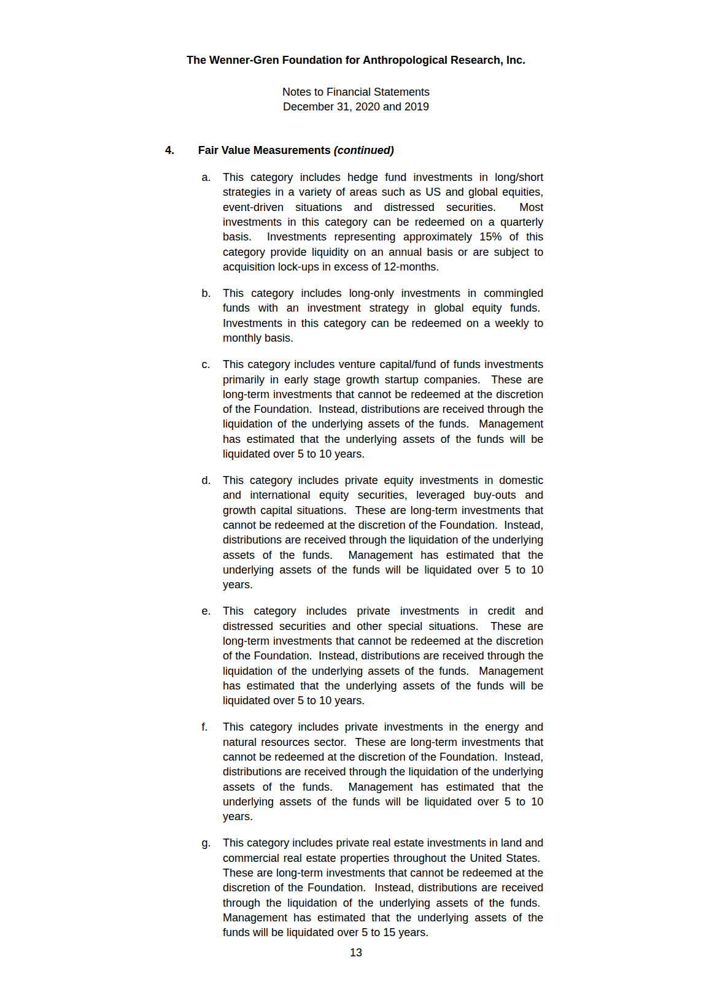The Wenner-Gren Foundation for Anthropological Research, Inc.
Notes to Financial Statements
December 31, 2020 and 2019
4.
Fair Value Measurements (continued)
a. This category includes hedge fund investments in long/short strategies in a variety of areas such as US and global equities, event-driven situations and distressed securities. Most investments in this category can be redeemed on a quarterly basis. Investments representing approximately 15% of this category provide liquidity on an annual basis or are subject to acquisition lock-ups in excess of 12-months.
b. This category includes long-only investments in commingled funds with an investment strategy in global equity funds. Investments in this category can be redeemed on a weekly to monthly basis.
c. This category includes venture capital/fund of funds investments primarily in early stage growth startup companies. These are long-term investments that cannot be redeemed at the discretion of the Foundation. Instead, distributions are received through the liquidation of the underlying assets of the funds. Management has estimated that the underlying assets of the funds will be liquidated over 5 to 10 years.
d. This category includes private equity investments in domestic and international equity securities, leveraged buy-outs and growth capital situations. These are long-term investments that cannot be redeemed at the discretion of the Foundation. Instead, distributions are received through the liquidation of the underlying assets of the funds. Management has estimated that the underlying assets of the funds will be liquidated over 5 to 10 years.
e. This category includes private investments in credit and distressed securities and other special situations. These are long-term investments that cannot be redeemed at the discretion of the Foundation. Instead, distributions are received through the liquidation of the underlying assets of the funds. Management has estimated that the underlying assets of the funds will be liquidated over 5 to 10 years.
f. This category includes private investments in the energy and natural resources sector. These are long-term investments that cannot be redeemed at the discretion of the Foundation. Instead, distributions are received through the liquidation of the underlying assets of the funds. Management has estimated that the underlying assets of the funds will be liquidated over 5 to 10 years.
g. This category includes private real estate investments in land and commercial real estate properties throughout the United States. These are long-term investments that cannot be redeemed at the discretion of the Foundation. Instead, distributions are received through the liquidation of the underlying assets of the funds. Management has estimated that the underlying assets of the funds will be liquidated over 5 to 15 years.
13